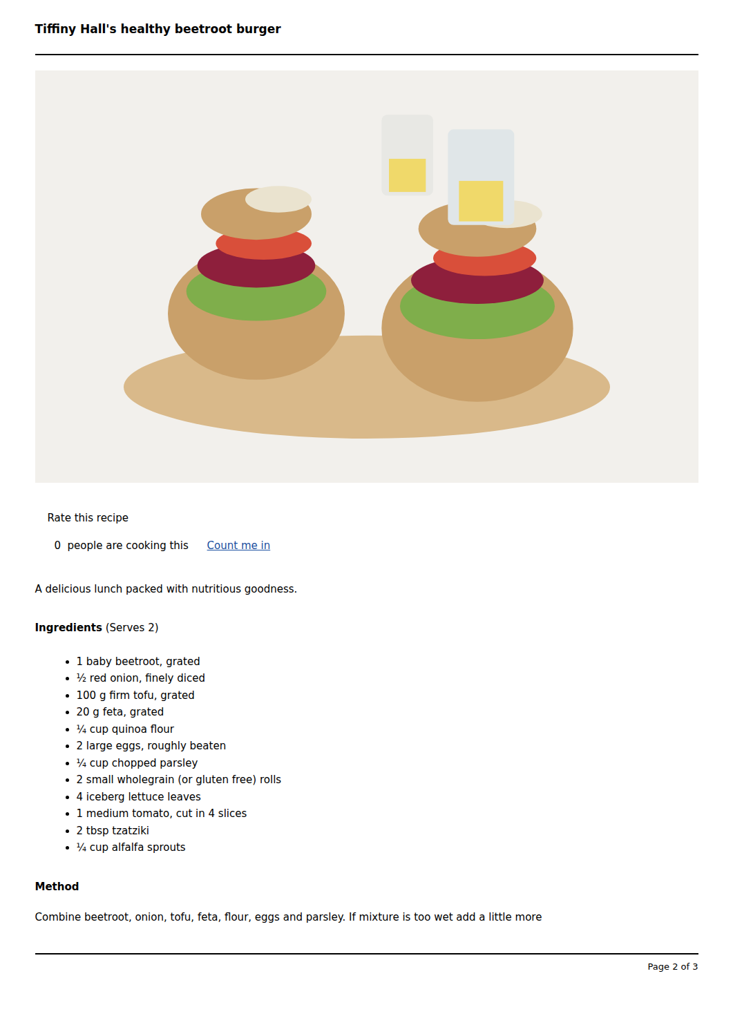Tiffiny Hall's healthy beetroot burger
Rate this recipe
0 people are cooking this Count me in
A delicious lunch packed with nutritious goodness.
Ingredients (Serves 2)
1 baby beetroot, grated
½ red onion, finely diced
100 g firm tofu, grated
20 g feta, grated
¼ cup quinoa flour
2 large eggs, roughly beaten
¼ cup chopped parsley
2 small wholegrain (or gluten free) rolls
4 iceberg lettuce leaves
1 medium tomato, cut in 4 slices
2 tbsp tzatziki
¼ cup alfalfa sprouts
Method
Combine beetroot, onion, tofu, feta, flour, eggs and parsley. If mixture is too wet add a little more
Page 2 of 3